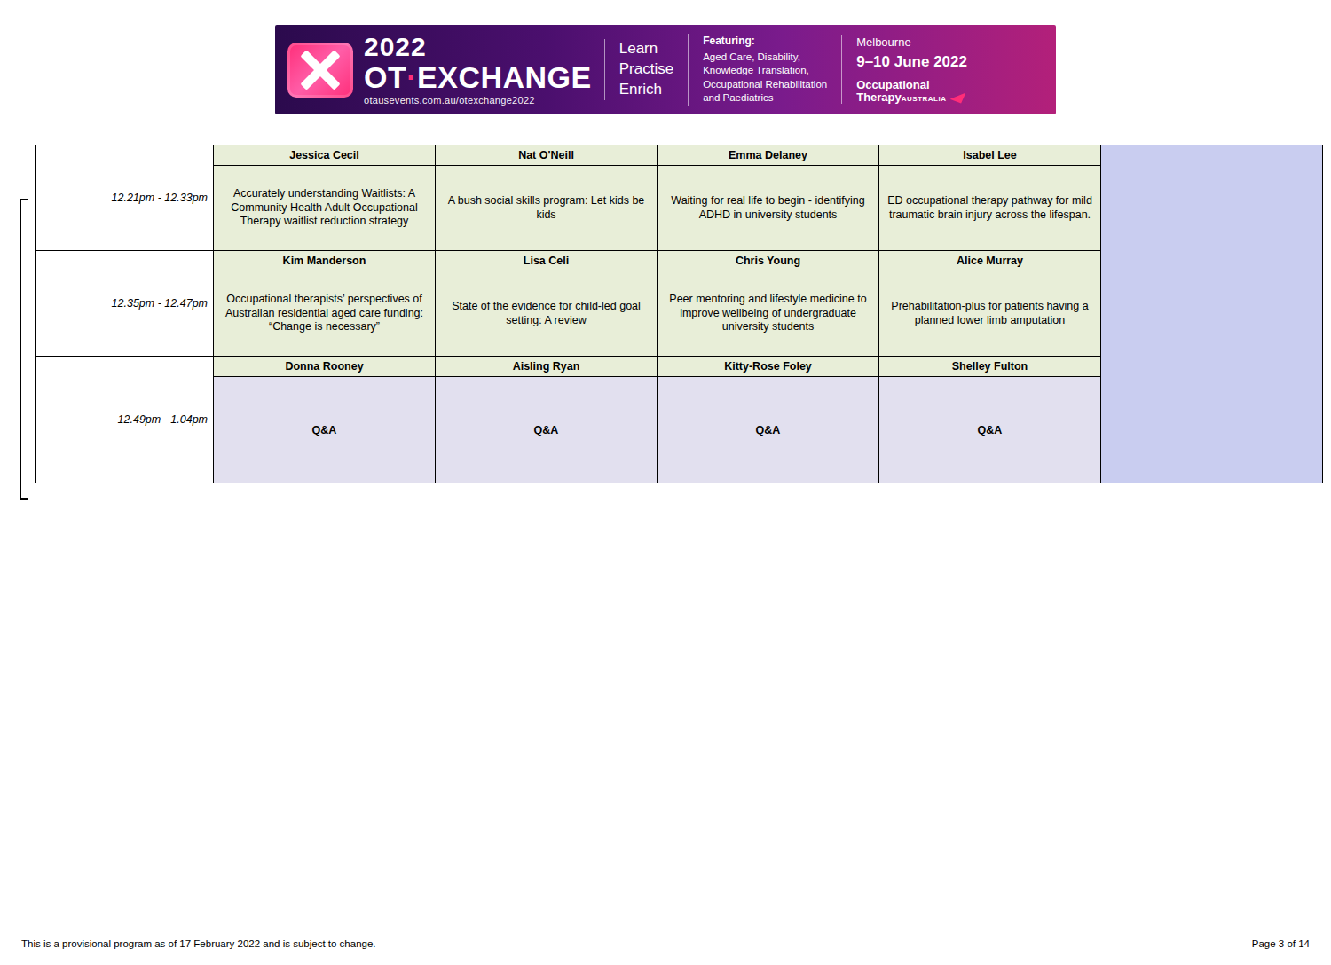2022
OT·EXCHANGE
otausevents.com.au/otexchange2022
Learn
Practise
Enrich
Featuring: Aged Care, Disability,
Knowledge Translation,
Occupational Rehabilitation
and Paediatrics
Melbourne
9–10 June 2022
Occupational TherapyAUSTRALIA
| 12.21pm - 12.33pm | Jessica Cecil | Nat O'Neill | Emma Delaney | Isabel Lee | |
| Accurately understanding Waitlists: A Community Health Adult Occupational Therapy waitlist reduction strategy | A bush social skills program: Let kids be kids | Waiting for real life to begin - identifying ADHD in university students | ED occupational therapy pathway for mild traumatic brain injury across the lifespan. |
| 12.35pm - 12.47pm | Kim Manderson | Lisa Celi | Chris Young | Alice Murray |
| Occupational therapists’ perspectives of Australian residential aged care funding: “Change is necessary” | State of the evidence for child-led goal setting: A review | Peer mentoring and lifestyle medicine to improve wellbeing of undergraduate university students | Prehabilitation-plus for patients having a planned lower limb amputation |
| 12.49pm - 1.04pm | Donna Rooney | Aisling Ryan | Kitty-Rose Foley | Shelley Fulton |
| Q&A | Q&A | Q&A | Q&A |
This is a provisional program as of 17 February 2022 and is subject to change.
Page 3 of 14